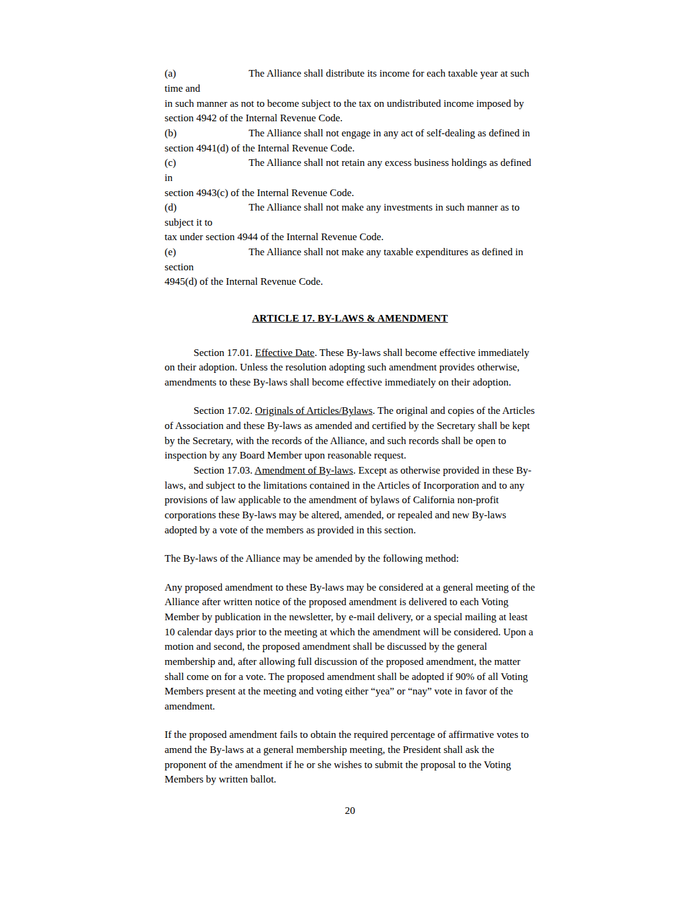(a) The Alliance shall distribute its income for each taxable year at such time and
in such manner as not to become subject to the tax on undistributed income imposed by section 4942 of the Internal Revenue Code.
(b) The Alliance shall not engage in any act of self-dealing as defined in
section 4941(d) of the Internal Revenue Code.
(c) The Alliance shall not retain any excess business holdings as defined in
section 4943(c) of the Internal Revenue Code.
(d) The Alliance shall not make any investments in such manner as to subject it to
tax under section 4944 of the Internal Revenue Code.
(e) The Alliance shall not make any taxable expenditures as defined in section
4945(d) of the Internal Revenue Code.
ARTICLE 17. BY-LAWS & AMENDMENT
Section 17.01. Effective Date. These By-laws shall become effective immediately on their adoption. Unless the resolution adopting such amendment provides otherwise, amendments to these By-laws shall become effective immediately on their adoption.
Section 17.02. Originals of Articles/Bylaws. The original and copies of the Articles of Association and these By-laws as amended and certified by the Secretary shall be kept by the Secretary, with the records of the Alliance, and such records shall be open to inspection by any Board Member upon reasonable request.
Section 17.03. Amendment of By-laws. Except as otherwise provided in these By-laws, and subject to the limitations contained in the Articles of Incorporation and to any provisions of law applicable to the amendment of bylaws of California non-profit corporations these By-laws may be altered, amended, or repealed and new By-laws adopted by a vote of the members as provided in this section.
The By-laws of the Alliance may be amended by the following method:
Any proposed amendment to these By-laws may be considered at a general meeting of the Alliance after written notice of the proposed amendment is delivered to each Voting Member by publication in the newsletter, by e-mail delivery, or a special mailing at least 10 calendar days prior to the meeting at which the amendment will be considered. Upon a motion and second, the proposed amendment shall be discussed by the general membership and, after allowing full discussion of the proposed amendment, the matter shall come on for a vote. The proposed amendment shall be adopted if 90% of all Voting Members present at the meeting and voting either “yea” or “nay” vote in favor of the amendment.
If the proposed amendment fails to obtain the required percentage of affirmative votes to amend the By-laws at a general membership meeting, the President shall ask the proponent of the amendment if he or she wishes to submit the proposal to the Voting Members by written ballot.
20